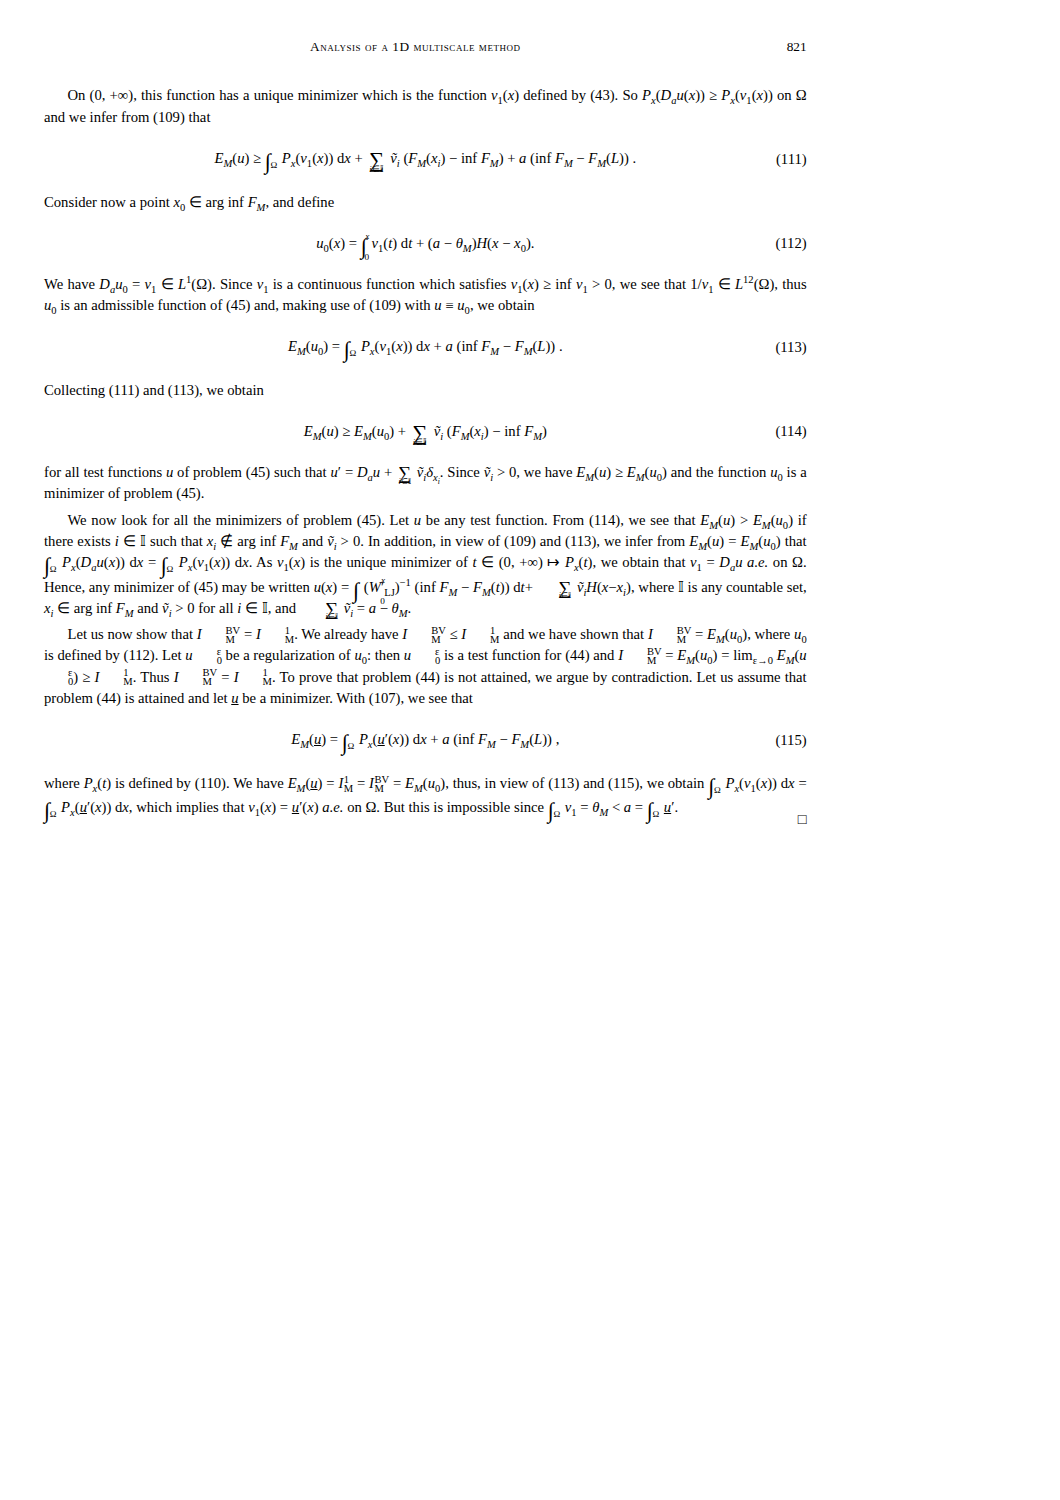Analysis of a 1D multiscale method 821
On (0, +∞), this function has a unique minimizer which is the function v1(x) defined by (43). So Px(Dau(x)) ≥ Px(v1(x)) on Ω and we infer from (109) that
EM(u) ≥ ∫Ω Px(v1(x)) dx + ∑i∈𝕀 ṽi (FM(xi) − inf FM) + a (inf FM − FM(L)) .
(111)
Consider now a point x0 ∈ arg inf FM, and define
u0(x) = ∫0 x v1(t) dt + (a − θM)H(x − x0).
(112)
We have Dau0 = v1 ∈ L1(Ω). Since v1 is a continuous function which satisfies v1(x) ≥ inf v1 > 0, we see that 1/v1 ∈ L12(Ω), thus u0 is an admissible function of (45) and, making use of (109) with u ≡ u0, we obtain
EM(u0) = ∫Ω Px(v1(x)) dx + a (inf FM − FM(L)) .
(113)
Collecting (111) and (113), we obtain
EM(u) ≥ EM(u0) + ∑i∈𝕀 ṽi (FM(xi) − inf FM)
(114)
for all test functions u of problem (45) such that u′ = Dau + ∑i∈𝕀 ṽiδxi. Since ṽi > 0, we have EM(u) ≥ EM(u0) and the function u0 is a minimizer of problem (45).
We now look for all the minimizers of problem (45). Let u be any test function. From (114), we see that EM(u) > EM(u0) if there exists i ∈ 𝕀 such that xi ∉ arg inf FM and ṽi > 0. In addition, in view of (109) and (113), we infer from EM(u) = EM(u0) that ∫Ω Px(Dau(x)) dx = ∫Ω Px(v1(x)) dx. As v1(x) is the unique minimizer of t ∈ (0, +∞) ↦ Px(t), we obtain that v1 = Dau a.e. on Ω. Hence, any minimizer of (45) may be written u(x) = ∫0 x (W′LJ)−1 (inf FM − FM(t)) dt+∑i∈𝕀 ṽiH(x−xi), where 𝕀 is any countable set, xi ∈ arg inf FM and ṽi > 0 for all i ∈ 𝕀, and ∑i∈𝕀 ṽi = a − θM.
Let us now show that IBV M = I 1 M. We already have IBV M ≤ I 1 M and we have shown that IBV M = EM(u0), where u0 is defined by (112). Let uε 0 be a regularization of u0: then uε 0 is a test function for (44) and IBV M = EM(u0) = limε→0 EM(uε 0) ≥ I 1 M. Thus IBV M = I 1 M. To prove that problem (44) is not attained, we argue by contradiction. Let us assume that problem (44) is attained and let u be a minimizer. With (107), we see that
EM(u) = ∫Ω Px(u′(x)) dx + a (inf FM − FM(L)) ,
(115)
where Px(t) is defined by (110). We have EM(u) = I 1 M = IBV M = EM(u0), thus, in view of (113) and (115), we obtain ∫Ω Px(v1(x)) dx = ∫Ω Px(u′(x)) dx, which implies that v1(x) = u′(x) a.e. on Ω. But this is impossible since ∫Ω v1 = θM < a = ∫Ω u′.
□